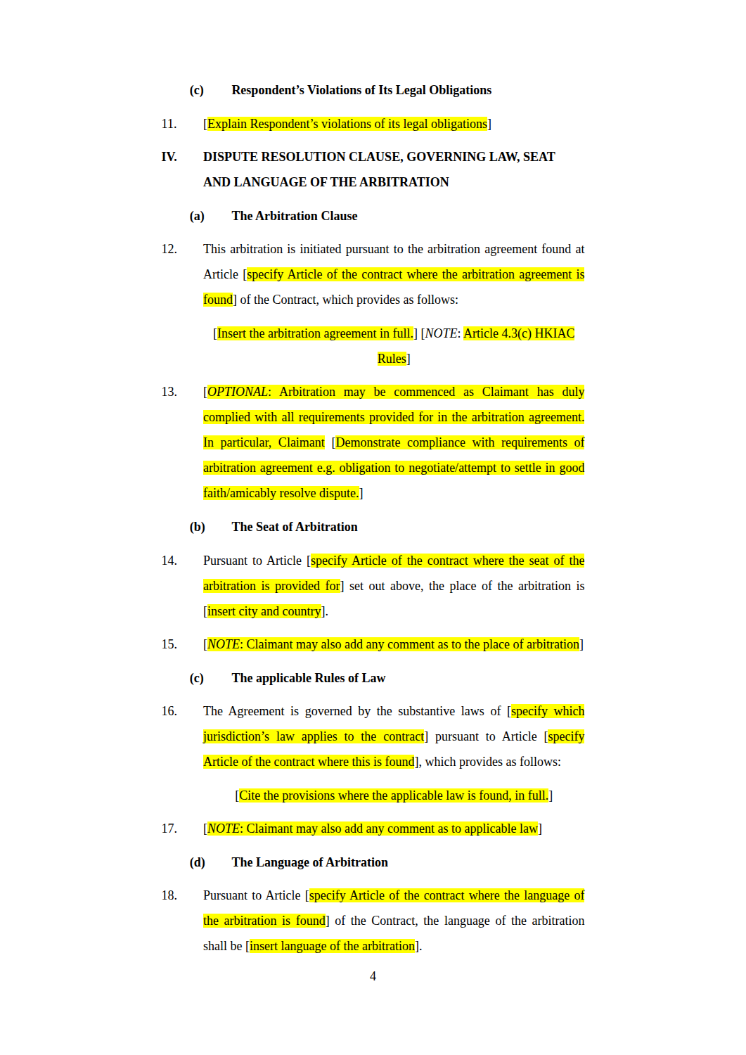(c)
Respondent’s Violations of Its Legal Obligations
11.
[Explain Respondent’s violations of its legal obligations]
IV.
DISPUTE RESOLUTION CLAUSE, GOVERNING LAW, SEAT AND LANGUAGE OF THE ARBITRATION
(a)
The Arbitration Clause
12.
This arbitration is initiated pursuant to the arbitration agreement found at Article [specify Article of the contract where the arbitration agreement is found] of the Contract, which provides as follows:
[Insert the arbitration agreement in full.] [NOTE: Article 4.3(c) HKIAC Rules]
13.
[OPTIONAL: Arbitration may be commenced as Claimant has duly complied with all requirements provided for in the arbitration agreement. In particular, Claimant [Demonstrate compliance with requirements of arbitration agreement e.g. obligation to negotiate/attempt to settle in good faith/amicably resolve dispute.]
(b)
The Seat of Arbitration
14.
Pursuant to Article [specify Article of the contract where the seat of the arbitration is provided for] set out above, the place of the arbitration is [insert city and country].
15.
[NOTE: Claimant may also add any comment as to the place of arbitration]
(c)
The applicable Rules of Law
16.
The Agreement is governed by the substantive laws of [specify which jurisdiction’s law applies to the contract] pursuant to Article [specify Article of the contract where this is found], which provides as follows:
[Cite the provisions where the applicable law is found, in full.]
17.
[NOTE: Claimant may also add any comment as to applicable law]
(d)
The Language of Arbitration
18.
Pursuant to Article [specify Article of the contract where the language of the arbitration is found] of the Contract, the language of the arbitration shall be [insert language of the arbitration].
4